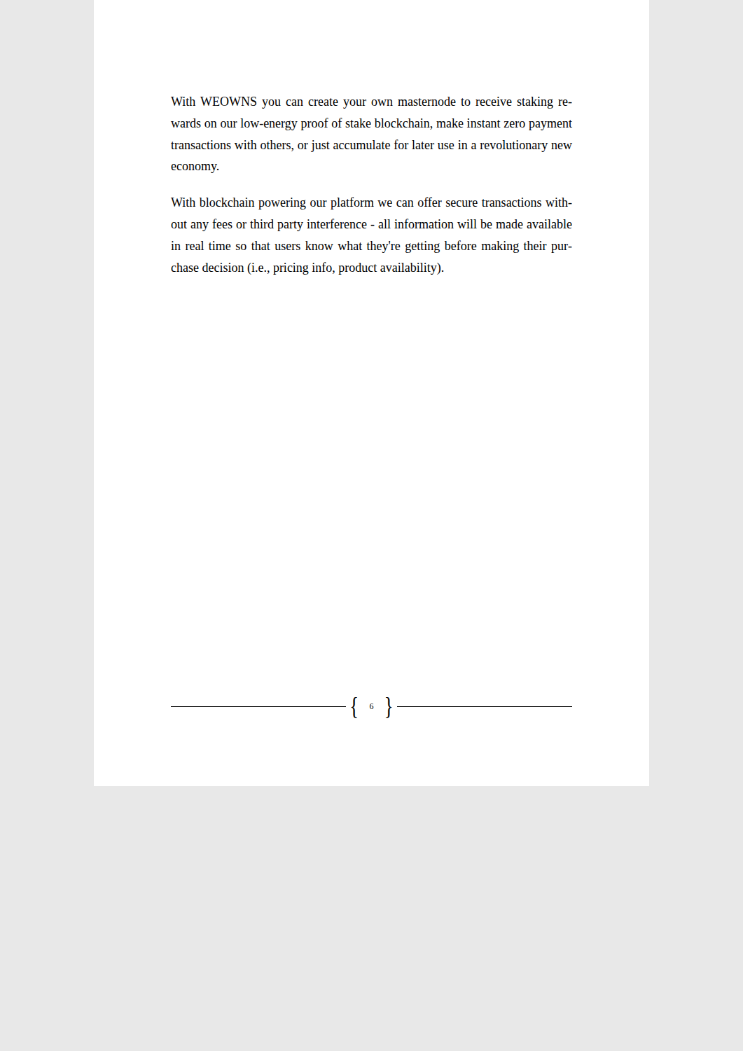With WEOWNS you can create your own masternode to receive staking rewards on our low-energy proof of stake blockchain, make instant zero payment transactions with others, or just accumulate for later use in a revolutionary new economy.
With blockchain powering our platform we can offer secure transactions without any fees or third party interference - all information will be made available in real time so that users know what they're getting before making their purchase decision (i.e., pricing info, product availability).
{ 6 }